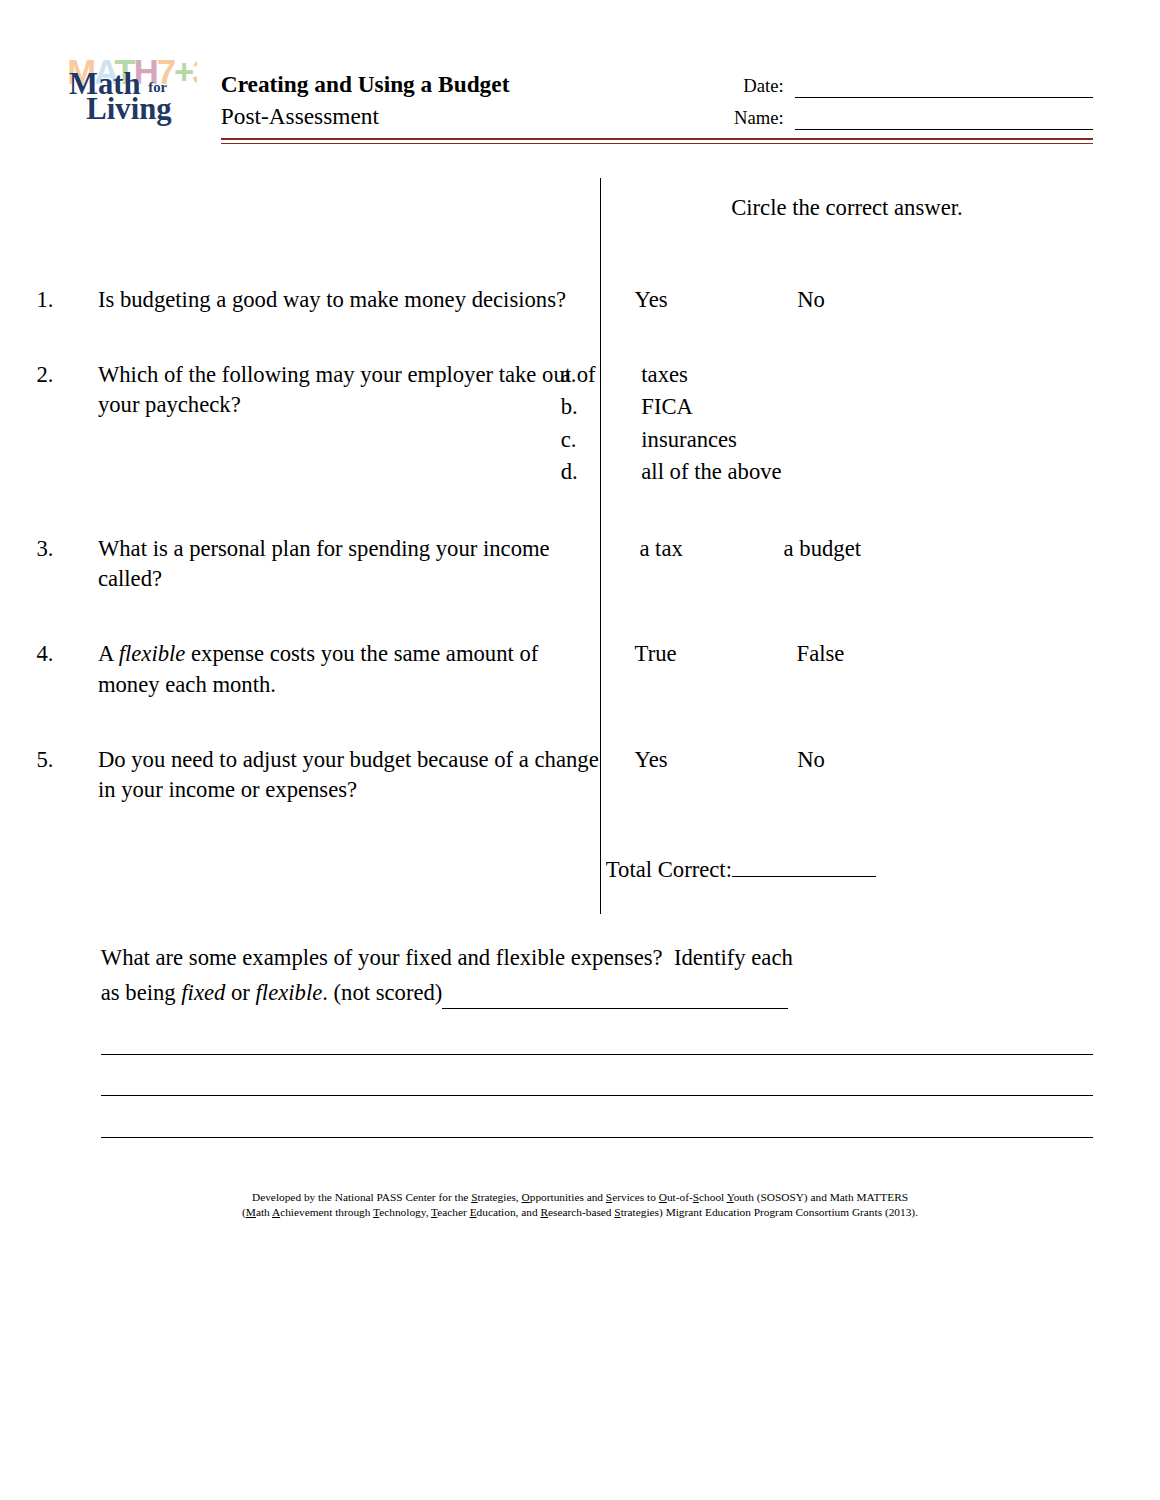MATH 7+3 X 9=258% 4610÷Z
Math for Living
Creating and Using a Budget
Date:
Post-Assessment
Name:
| | Circle the correct answer. |
| 1. Is budgeting a good way to make money decisions? | Yes No |
| 2. Which of the following may your employer take out of your paycheck? | a. taxes b. FICA c. insurances d. all of the above |
| 3. What is a personal plan for spending your income called? | a tax a budget |
| 4. A flexible expense costs you the same amount of money each month. | True False |
| 5. Do you need to adjust your budget because of a change in your income or expenses? | Yes No |
| | Total Correct: |
What are some examples of your fixed and flexible expenses? Identify each
as being fixed or flexible. (not scored)
Developed by the National PASS Center for the Strategies, Opportunities and Services to Out-of-School Youth (SOSOSY) and Math MATTERS
(Math Achievement through Technology, Teacher Education, and Research-based Strategies) Migrant Education Program Consortium Grants (2013).